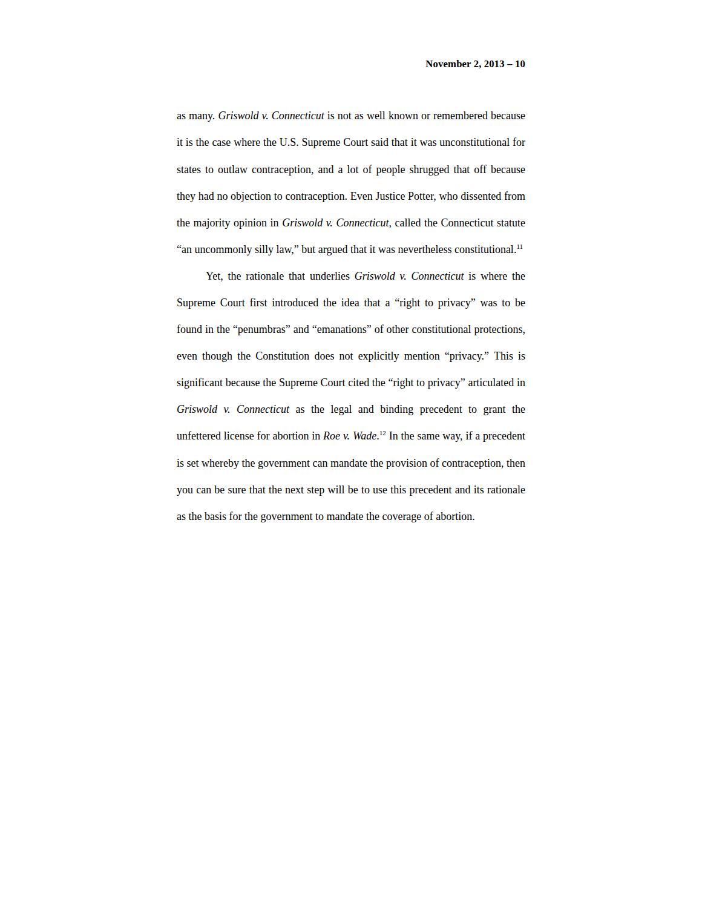November 2, 2013 – 10
as many. Griswold v. Connecticut is not as well known or remembered because it is the case where the U.S. Supreme Court said that it was unconstitutional for states to outlaw contraception, and a lot of people shrugged that off because they had no objection to contraception. Even Justice Potter, who dissented from the majority opinion in Griswold v. Connecticut, called the Connecticut statute “an uncommonly silly law,” but argued that it was nevertheless constitutional.11
Yet, the rationale that underlies Griswold v. Connecticut is where the Supreme Court first introduced the idea that a “right to privacy” was to be found in the “penumbras” and “emanations” of other constitutional protections, even though the Constitution does not explicitly mention “privacy.” This is significant because the Supreme Court cited the “right to privacy” articulated in Griswold v. Connecticut as the legal and binding precedent to grant the unfettered license for abortion in Roe v. Wade.12 In the same way, if a precedent is set whereby the government can mandate the provision of contraception, then you can be sure that the next step will be to use this precedent and its rationale as the basis for the government to mandate the coverage of abortion.